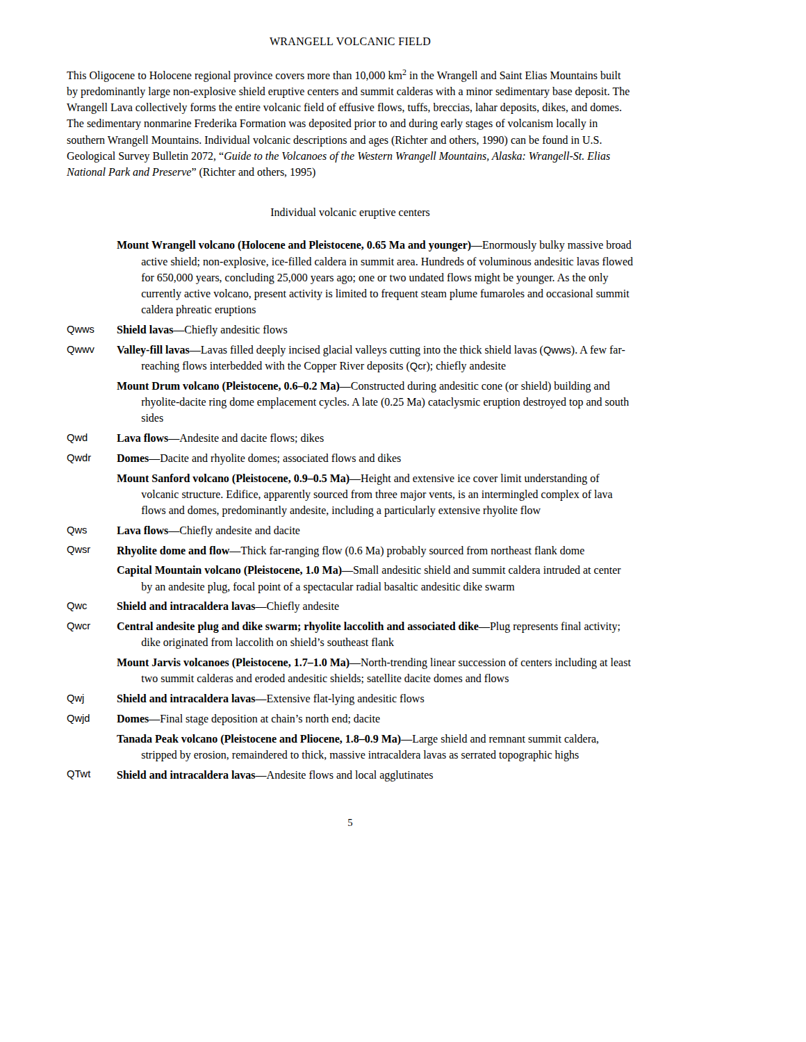WRANGELL VOLCANIC FIELD
This Oligocene to Holocene regional province covers more than 10,000 km2 in the Wrangell and Saint Elias Mountains built by predominantly large non-explosive shield eruptive centers and summit calderas with a minor sedimentary base deposit. The Wrangell Lava collectively forms the entire volcanic field of effusive flows, tuffs, breccias, lahar deposits, dikes, and domes. The sedimentary nonmarine Frederika Formation was deposited prior to and during early stages of volcanism locally in southern Wrangell Mountains. Individual volcanic descriptions and ages (Richter and others, 1990) can be found in U.S. Geological Survey Bulletin 2072, “Guide to the Volcanoes of the Western Wrangell Mountains, Alaska: Wrangell-St. Elias National Park and Preserve” (Richter and others, 1995)
Individual volcanic eruptive centers
Mount Wrangell volcano (Holocene and Pleistocene, 0.65 Ma and younger)—Enormously bulky massive broad active shield; non-explosive, ice-filled caldera in summit area. Hundreds of voluminous andesitic lavas flowed for 650,000 years, concluding 25,000 years ago; one or two undated flows might be younger. As the only currently active volcano, present activity is limited to frequent steam plume fumaroles and occasional summit caldera phreatic eruptions
Qwws
Shield lavas—Chiefly andesitic flows
Qwwv
Valley-fill lavas—Lavas filled deeply incised glacial valleys cutting into the thick shield lavas (Qwws). A few far-reaching flows interbedded with the Copper River deposits (Qcr); chiefly andesite
Mount Drum volcano (Pleistocene, 0.6–0.2 Ma)—Constructed during andesitic cone (or shield) building and rhyolite-dacite ring dome emplacement cycles. A late (0.25 Ma) cataclysmic eruption destroyed top and south sides
Qwd
Lava flows—Andesite and dacite flows; dikes
Qwdr
Domes—Dacite and rhyolite domes; associated flows and dikes
Mount Sanford volcano (Pleistocene, 0.9–0.5 Ma)—Height and extensive ice cover limit understanding of volcanic structure. Edifice, apparently sourced from three major vents, is an intermingled complex of lava flows and domes, predominantly andesite, including a particularly extensive rhyolite flow
Qws
Lava flows—Chiefly andesite and dacite
Qwsr
Rhyolite dome and flow—Thick far-ranging flow (0.6 Ma) probably sourced from northeast flank dome
Capital Mountain volcano (Pleistocene, 1.0 Ma)—Small andesitic shield and summit caldera intruded at center by an andesite plug, focal point of a spectacular radial basaltic andesitic dike swarm
Qwc
Shield and intracaldera lavas—Chiefly andesite
Qwcr
Central andesite plug and dike swarm; rhyolite laccolith and associated dike—Plug represents final activity; dike originated from laccolith on shield’s southeast flank
Mount Jarvis volcanoes (Pleistocene, 1.7–1.0 Ma)—North-trending linear succession of centers including at least two summit calderas and eroded andesitic shields; satellite dacite domes and flows
Qwj
Shield and intracaldera lavas—Extensive flat-lying andesitic flows
Qwjd
Domes—Final stage deposition at chain’s north end; dacite
Tanada Peak volcano (Pleistocene and Pliocene, 1.8–0.9 Ma)—Large shield and remnant summit caldera, stripped by erosion, remaindered to thick, massive intracaldera lavas as serrated topographic highs
QTwt
Shield and intracaldera lavas—Andesite flows and local agglutinates
5